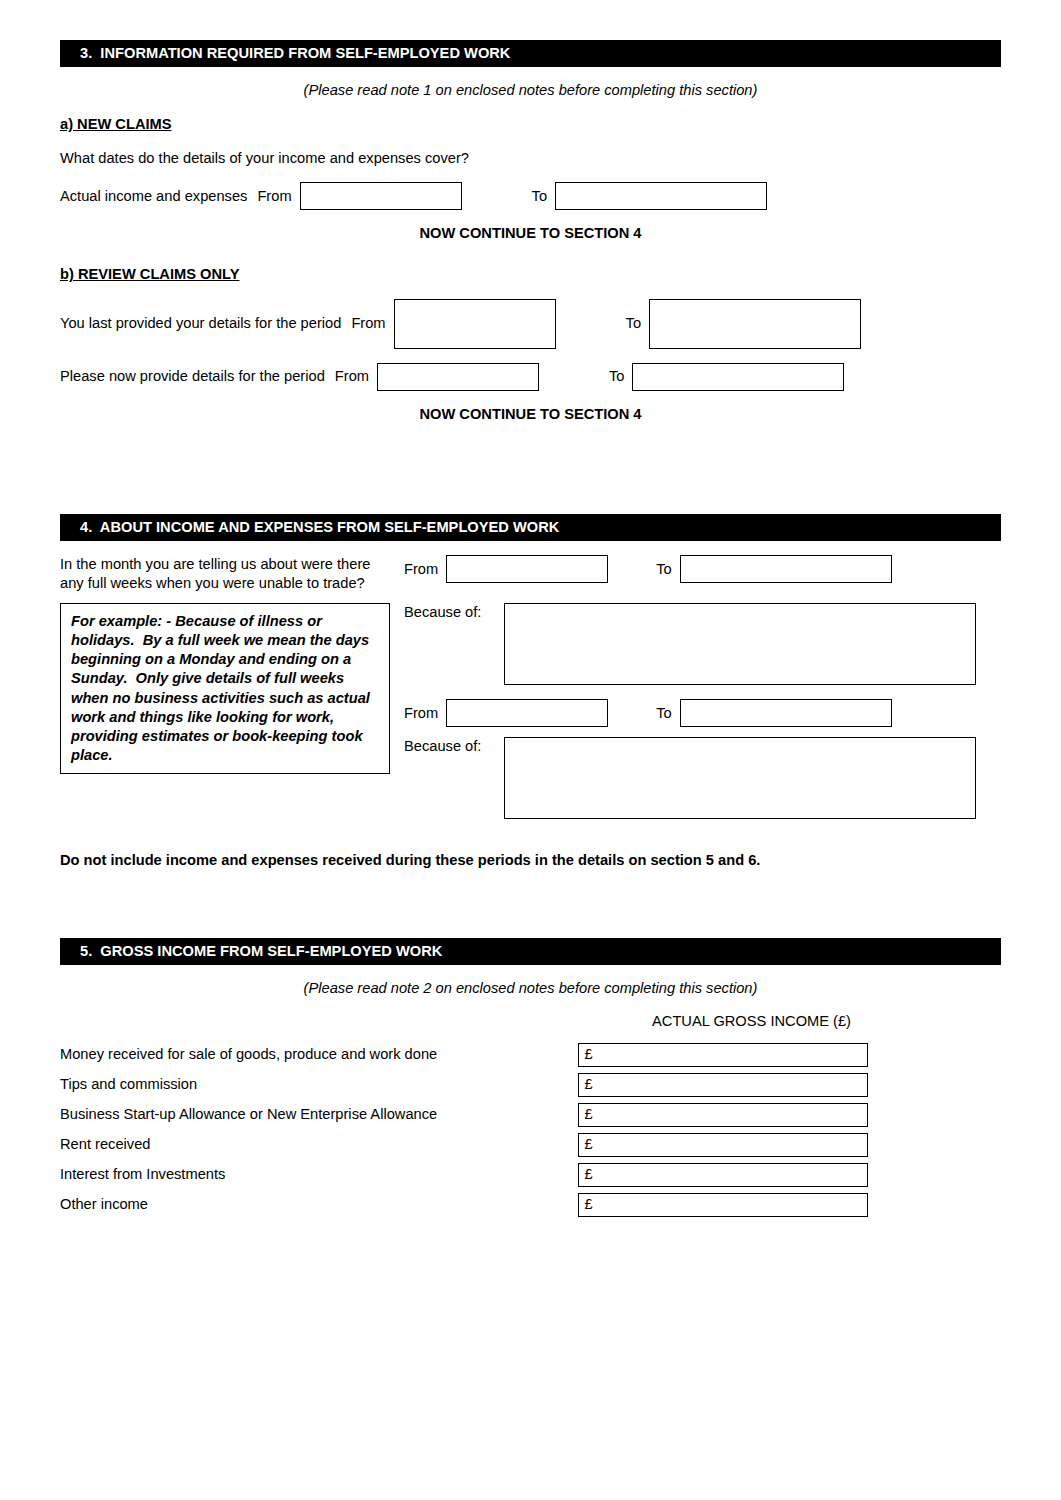3. INFORMATION REQUIRED FROM SELF-EMPLOYED WORK
(Please read note 1 on enclosed notes before completing this section)
a) NEW CLAIMS
What dates do the details of your income and expenses cover?
Actual income and expenses
From
To
NOW CONTINUE TO SECTION 4
b) REVIEW CLAIMS ONLY
You last provided your details for the period
From
To
Please now provide details for the period
From
To
NOW CONTINUE TO SECTION 4
4. ABOUT INCOME AND EXPENSES FROM SELF-EMPLOYED WORK
In the month you are telling us about were there any full weeks when you were unable to trade?
From To
For example: - Because of illness or holidays. By a full week we mean the days beginning on a Monday and ending on a Sunday. Only give details of full weeks when no business activities such as actual work and things like looking for work, providing estimates or book-keeping took place.
Because of:
From To
Because of:
Do not include income and expenses received during these periods in the details on section 5 and 6.
5. GROSS INCOME FROM SELF-EMPLOYED WORK
(Please read note 2 on enclosed notes before completing this section)
ACTUAL GROSS INCOME (£)
| Money received for sale of goods, produce and work done | £ |
| Tips and commission | £ |
| Business Start-up Allowance or New Enterprise Allowance | £ |
| Rent received | £ |
| Interest from Investments | £ |
| Other income | £ |